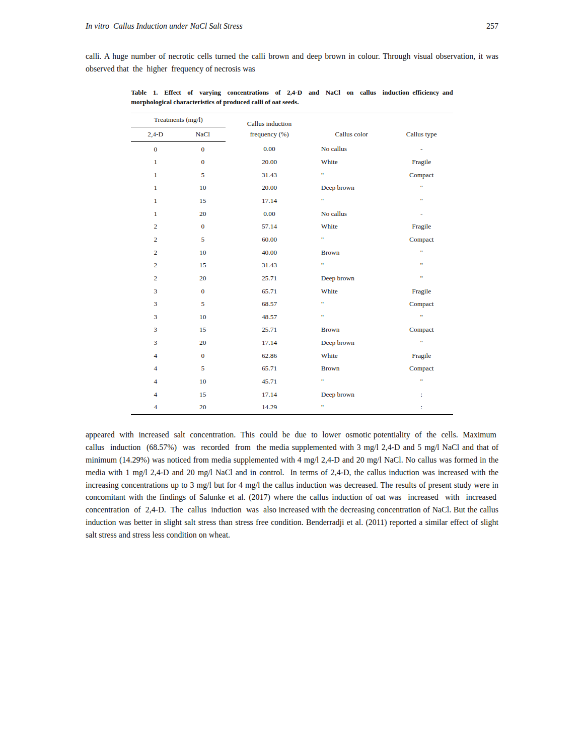In vitro Callus Induction under NaCl Salt Stress 257
calli. A huge number of necrotic cells turned the calli brown and deep brown in colour. Through visual observation, it was observed that the higher frequency of necrosis was
Table 1. Effect of varying concentrations of 2,4-D and NaCl on callus induction efficiency and morphological characteristics of produced calli of oat seeds.
| Treatments (mg/l) | Callus induction frequency (%) | Callus color | Callus type |
| --- | --- | --- | --- |
| 2,4-D | NaCl |
| 0 | 0 | 0.00 | No callus | - |
| 1 | 0 | 20.00 | White | Fragile |
| 1 | 5 | 31.43 | " | Compact |
| 1 | 10 | 20.00 | Deep brown | " |
| 1 | 15 | 17.14 | " | " |
| 1 | 20 | 0.00 | No callus | - |
| 2 | 0 | 57.14 | White | Fragile |
| 2 | 5 | 60.00 | " | Compact |
| 2 | 10 | 40.00 | Brown | " |
| 2 | 15 | 31.43 | " | " |
| 2 | 20 | 25.71 | Deep brown | " |
| 3 | 0 | 65.71 | White | Fragile |
| 3 | 5 | 68.57 | " | Compact |
| 3 | 10 | 48.57 | " | " |
| 3 | 15 | 25.71 | Brown | Compact |
| 3 | 20 | 17.14 | Deep brown | " |
| 4 | 0 | 62.86 | White | Fragile |
| 4 | 5 | 65.71 | Brown | Compact |
| 4 | 10 | 45.71 | " | " |
| 4 | 15 | 17.14 | Deep brown | : |
| 4 | 20 | 14.29 | " | : |
appeared with increased salt concentration. This could be due to lower osmotic potentiality of the cells. Maximum callus induction (68.57%) was recorded from the media supplemented with 3 mg/l 2,4-D and 5 mg/l NaCl and that of minimum (14.29%) was noticed from media supplemented with 4 mg/l 2,4-D and 20 mg/l NaCl. No callus was formed in the media with 1 mg/l 2,4-D and 20 mg/l NaCl and in control. In terms of 2,4-D, the callus induction was increased with the increasing concentrations up to 3 mg/l but for 4 mg/l the callus induction was decreased. The results of present study were in concomitant with the findings of Salunke et al. (2017) where the callus induction of oat was increased with increased concentration of 2,4-D. The callus induction was also increased with the decreasing concentration of NaCl. But the callus induction was better in slight salt stress than stress free condition. Benderradji et al. (2011) reported a similar effect of slight salt stress and stress less condition on wheat.